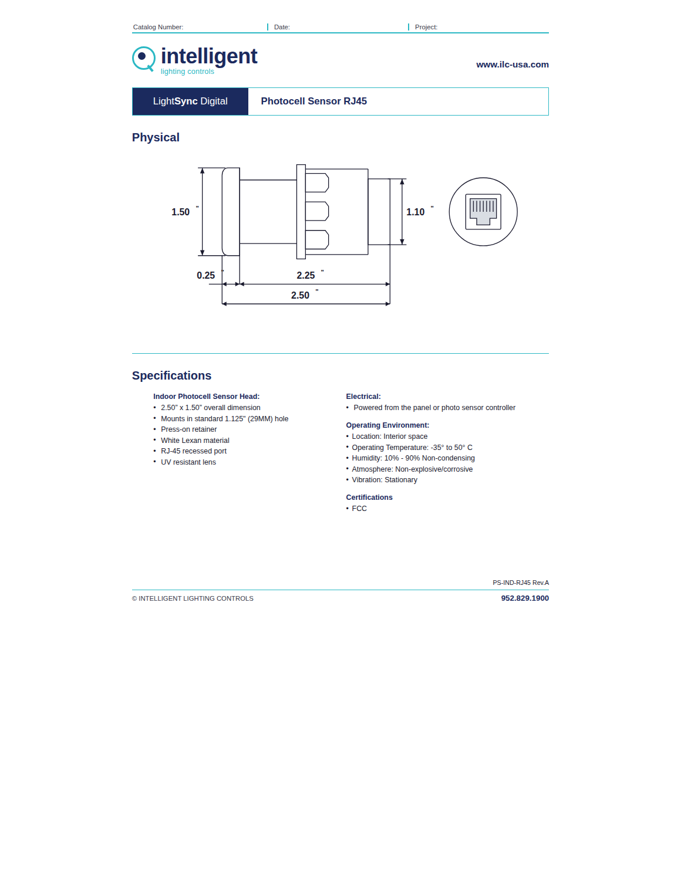Catalog Number:
Date:
Project:
intelligent
lighting controls
www.ilc-usa.com
LightSync Digital
Photocell Sensor RJ45
Physical
1.50 " 1.10 " 0.25 " 2.25 " 2.50 "
Specifications
Indoor Photocell Sensor Head:
2.50” x 1.50” overall dimension
Mounts in standard 1.125" (29MM) hole
Press-on retainer
White Lexan material
RJ-45 recessed port
UV resistant lens
Electrical:
Powered from the panel or photo sensor controller
Operating Environment:
Location: Interior space
Operating Temperature: -35° to 50° C
Humidity: 10% - 90% Non-condensing
Atmosphere: Non-explosive/corrosive
Vibration: Stationary
Certifications
FCC
PS-IND-RJ45 Rev.A
© INTELLIGENT LIGHTING CONTROLS
952.829.1900